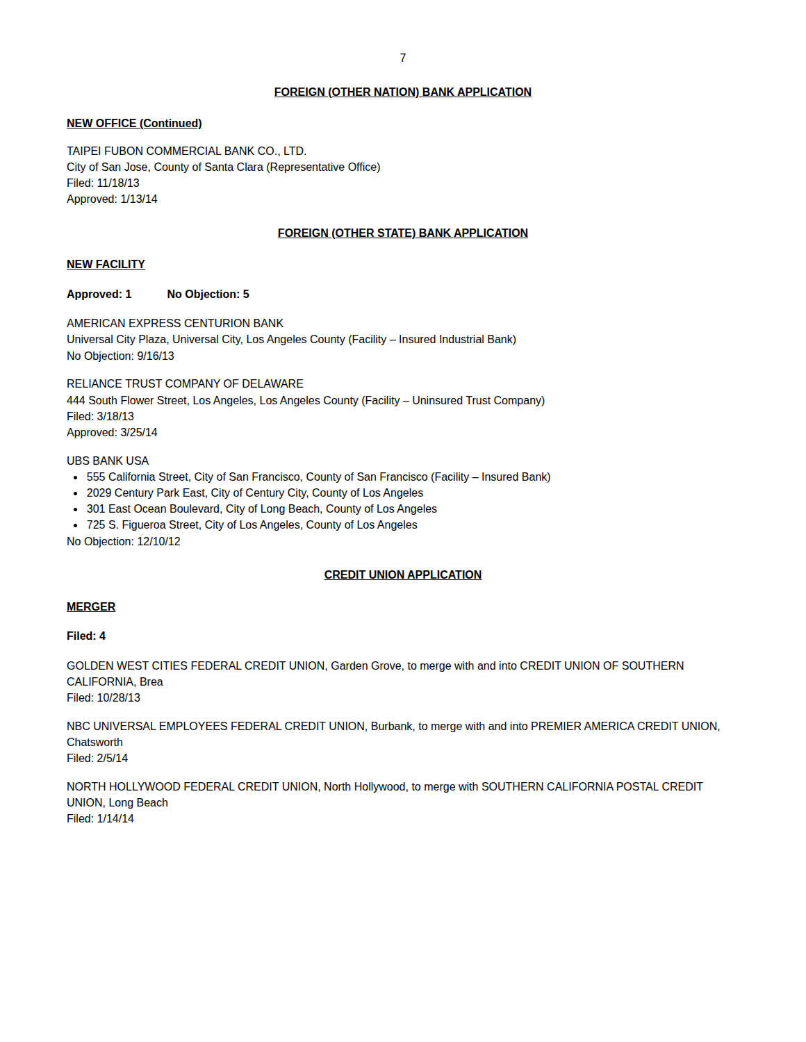7
FOREIGN (OTHER NATION) BANK APPLICATION
NEW OFFICE (Continued)
TAIPEI FUBON COMMERCIAL BANK CO., LTD.
City of San Jose, County of Santa Clara (Representative Office)
Filed: 11/18/13
Approved: 1/13/14
FOREIGN (OTHER STATE) BANK APPLICATION
NEW FACILITY
Approved: 1 No Objection: 5
AMERICAN EXPRESS CENTURION BANK
Universal City Plaza, Universal City, Los Angeles County (Facility – Insured Industrial Bank)
No Objection: 9/16/13
RELIANCE TRUST COMPANY OF DELAWARE
444 South Flower Street, Los Angeles, Los Angeles County (Facility – Uninsured Trust Company)
Filed: 3/18/13
Approved: 3/25/14
UBS BANK USA
555 California Street, City of San Francisco, County of San Francisco (Facility – Insured Bank)
2029 Century Park East, City of Century City, County of Los Angeles
301 East Ocean Boulevard, City of Long Beach, County of Los Angeles
725 S. Figueroa Street, City of Los Angeles, County of Los Angeles
No Objection: 12/10/12
CREDIT UNION APPLICATION
MERGER
Filed: 4
GOLDEN WEST CITIES FEDERAL CREDIT UNION, Garden Grove, to merge with and into CREDIT UNION OF SOUTHERN CALIFORNIA, Brea
Filed: 10/28/13
NBC UNIVERSAL EMPLOYEES FEDERAL CREDIT UNION, Burbank, to merge with and into PREMIER AMERICA CREDIT UNION, Chatsworth
Filed: 2/5/14
NORTH HOLLYWOOD FEDERAL CREDIT UNION, North Hollywood, to merge with SOUTHERN CALIFORNIA POSTAL CREDIT UNION, Long Beach
Filed: 1/14/14